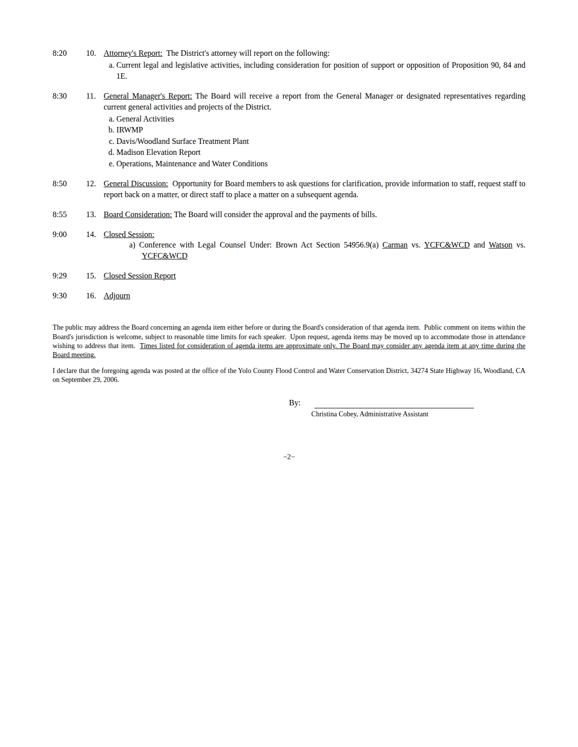8:20
10.
Attorney's Report: The District's attorney will report on the following:
Current legal and legislative activities, including consideration for position of support or opposition of Proposition 90, 84 and 1E.
8:30
11.
General Manager's Report: The Board will receive a report from the General Manager or designated representatives regarding current general activities and projects of the District.
General Activities
IRWMP
Davis/Woodland Surface Treatment Plant
Madison Elevation Report
Operations, Maintenance and Water Conditions
8:50
12.
General Discussion: Opportunity for Board members to ask questions for clarification, provide information to staff, request staff to report back on a matter, or direct staff to place a matter on a subsequent agenda.
8:55
13.
Board Consideration: The Board will consider the approval and the payments of bills.
9:00
14.
Closed Session:
a) Conference with Legal Counsel Under: Brown Act Section 54956.9(a) Carman vs. YCFC&WCD and Watson vs. YCFC&WCD
9:29
15.
Closed Session Report
9:30
16.
Adjourn
The public may address the Board concerning an agenda item either before or during the Board's consideration of that agenda item. Public comment on items within the Board's jurisdiction is welcome, subject to reasonable time limits for each speaker. Upon request, agenda items may be moved up to accommodate those in attendance wishing to address that item. Times listed for consideration of agenda items are approximate only. The Board may consider any agenda item at any time during the Board meeting.
I declare that the foregoing agenda was posted at the office of the Yolo County Flood Control and Water Conservation District, 34274 State Highway 16, Woodland, CA on September 29, 2006.
By:
Christina Cobey, Administrative Assistant
−2−